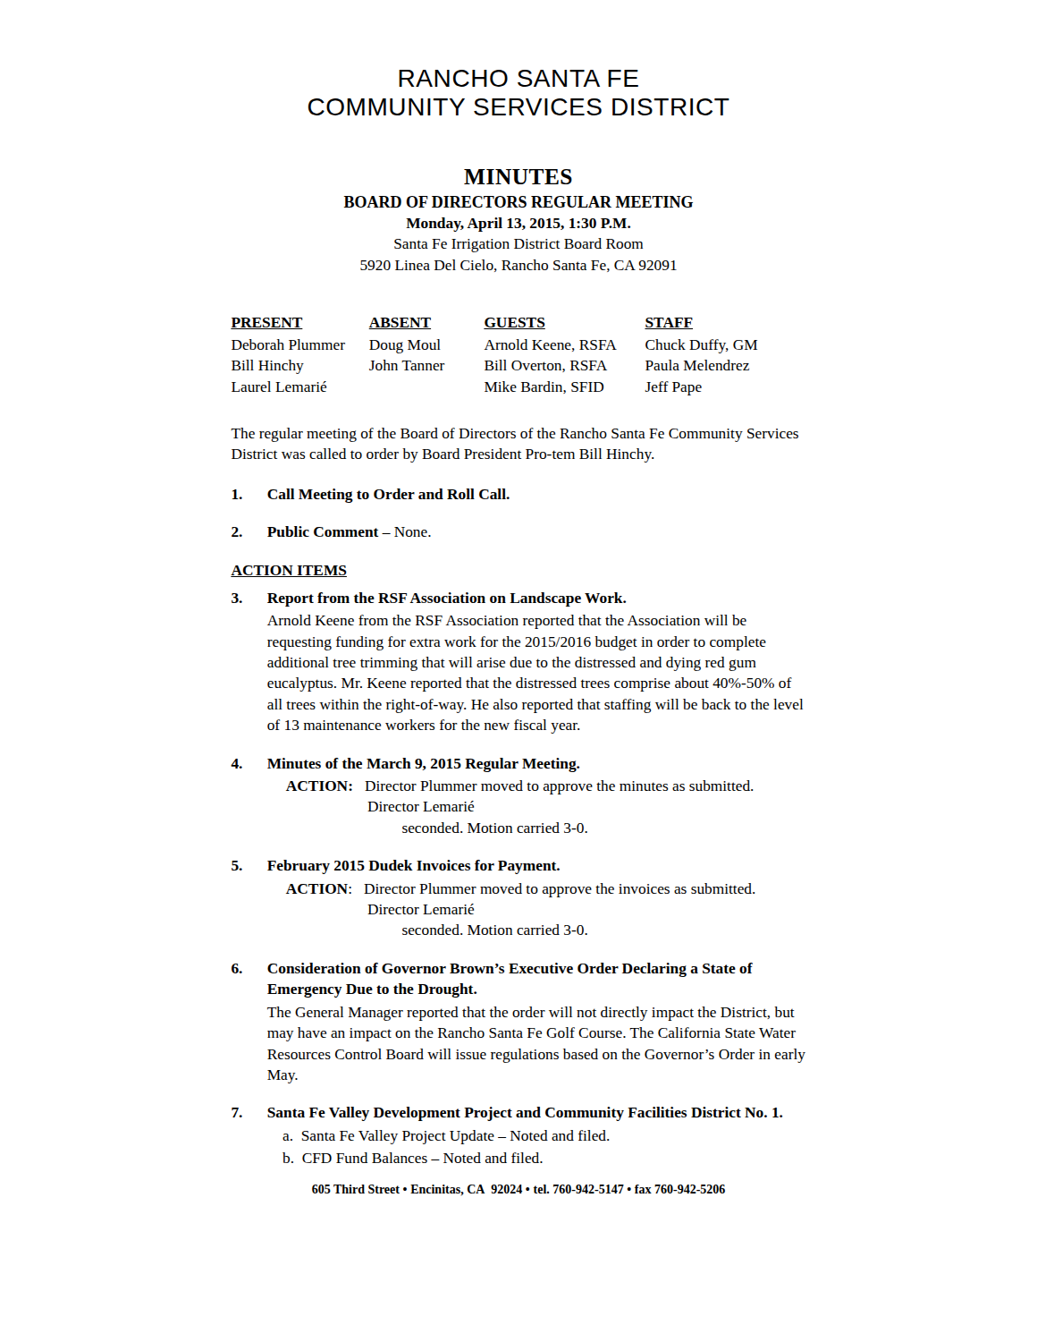RANCHO SANTA FE
COMMUNITY SERVICES DISTRICT
MINUTES
BOARD OF DIRECTORS REGULAR MEETING
Monday, April 13, 2015, 1:30 P.M.
Santa Fe Irrigation District Board Room
5920 Linea Del Cielo, Rancho Santa Fe, CA 92091
| PRESENT | ABSENT | GUESTS | STAFF |
| --- | --- | --- | --- |
| Deborah Plummer | Doug Moul | Arnold Keene, RSFA | Chuck Duffy, GM |
| Bill Hinchy | John Tanner | Bill Overton, RSFA | Paula Melendrez |
| Laurel Lemarié | | Mike Bardin, SFID | Jeff Pape |
The regular meeting of the Board of Directors of the Rancho Santa Fe Community Services District was called to order by Board President Pro-tem Bill Hinchy.
1. Call Meeting to Order and Roll Call.
2. Public Comment – None.
ACTION ITEMS
3. Report from the RSF Association on Landscape Work.
Arnold Keene from the RSF Association reported that the Association will be requesting funding for extra work for the 2015/2016 budget in order to complete additional tree trimming that will arise due to the distressed and dying red gum eucalyptus. Mr. Keene reported that the distressed trees comprise about 40%-50% of all trees within the right-of-way. He also reported that staffing will be back to the level of 13 maintenance workers for the new fiscal year.
4. Minutes of the March 9, 2015 Regular Meeting.
ACTION: Director Plummer moved to approve the minutes as submitted. Director Lemarié seconded. Motion carried 3-0.
5. February 2015 Dudek Invoices for Payment.
ACTION: Director Plummer moved to approve the invoices as submitted. Director Lemarié seconded. Motion carried 3-0.
6. Consideration of Governor Brown’s Executive Order Declaring a State of Emergency Due to the Drought.
The General Manager reported that the order will not directly impact the District, but may have an impact on the Rancho Santa Fe Golf Course. The California State Water Resources Control Board will issue regulations based on the Governor’s Order in early May.
7. Santa Fe Valley Development Project and Community Facilities District No. 1.
a. Santa Fe Valley Project Update – Noted and filed.
b. CFD Fund Balances – Noted and filed.
605 Third Street • Encinitas, CA 92024 • tel. 760-942-5147 • fax 760-942-5206